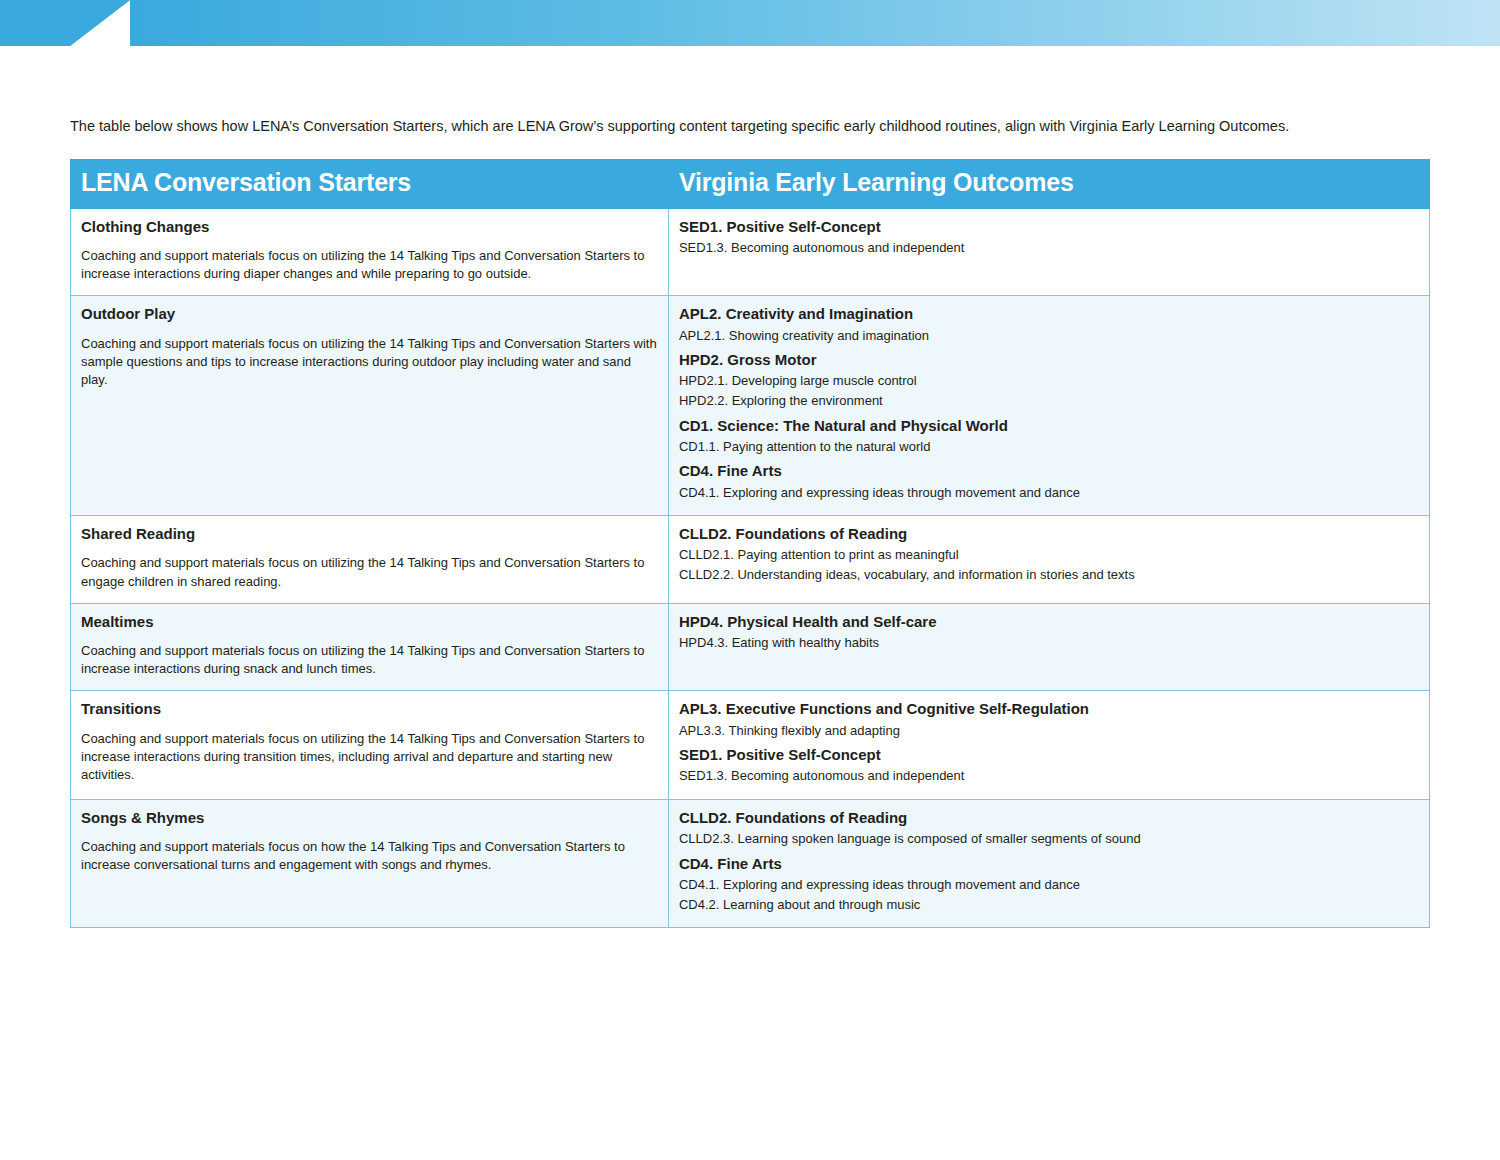The table below shows how LENA’s Conversation Starters, which are LENA Grow’s supporting content targeting specific early childhood routines, align with Virginia Early Learning Outcomes.
| LENA Conversation Starters | Virginia Early Learning Outcomes |
| --- | --- |
| Clothing Changes Coaching and support materials focus on utilizing the 14 Talking Tips and Conversation Starters to increase interactions during diaper changes and while preparing to go outside. | SED1. Positive Self-Concept SED1.3. Becoming autonomous and independent |
| Outdoor Play Coaching and support materials focus on utilizing the 14 Talking Tips and Conversation Starters with sample questions and tips to increase interactions during outdoor play including water and sand play. | APL2. Creativity and Imagination APL2.1. Showing creativity and imagination HPD2. Gross Motor HPD2.1. Developing large muscle control HPD2.2. Exploring the environment CD1. Science: The Natural and Physical World CD1.1. Paying attention to the natural world CD4. Fine Arts CD4.1. Exploring and expressing ideas through movement and dance |
| Shared Reading Coaching and support materials focus on utilizing the 14 Talking Tips and Conversation Starters to engage children in shared reading. | CLLD2. Foundations of Reading CLLD2.1. Paying attention to print as meaningful CLLD2.2. Understanding ideas, vocabulary, and information in stories and texts |
| Mealtimes Coaching and support materials focus on utilizing the 14 Talking Tips and Conversation Starters to increase interactions during snack and lunch times. | HPD4. Physical Health and Self-care HPD4.3. Eating with healthy habits |
| Transitions Coaching and support materials focus on utilizing the 14 Talking Tips and Conversation Starters to increase interactions during transition times, including arrival and departure and starting new activities. | APL3. Executive Functions and Cognitive Self-Regulation APL3.3. Thinking flexibly and adapting SED1. Positive Self-Concept SED1.3. Becoming autonomous and independent |
| Songs & Rhymes Coaching and support materials focus on how the 14 Talking Tips and Conversation Starters to increase conversational turns and engagement with songs and rhymes. | CLLD2. Foundations of Reading CLLD2.3. Learning spoken language is composed of smaller segments of sound CD4. Fine Arts CD4.1. Exploring and expressing ideas through movement and dance CD4.2. Learning about and through music |